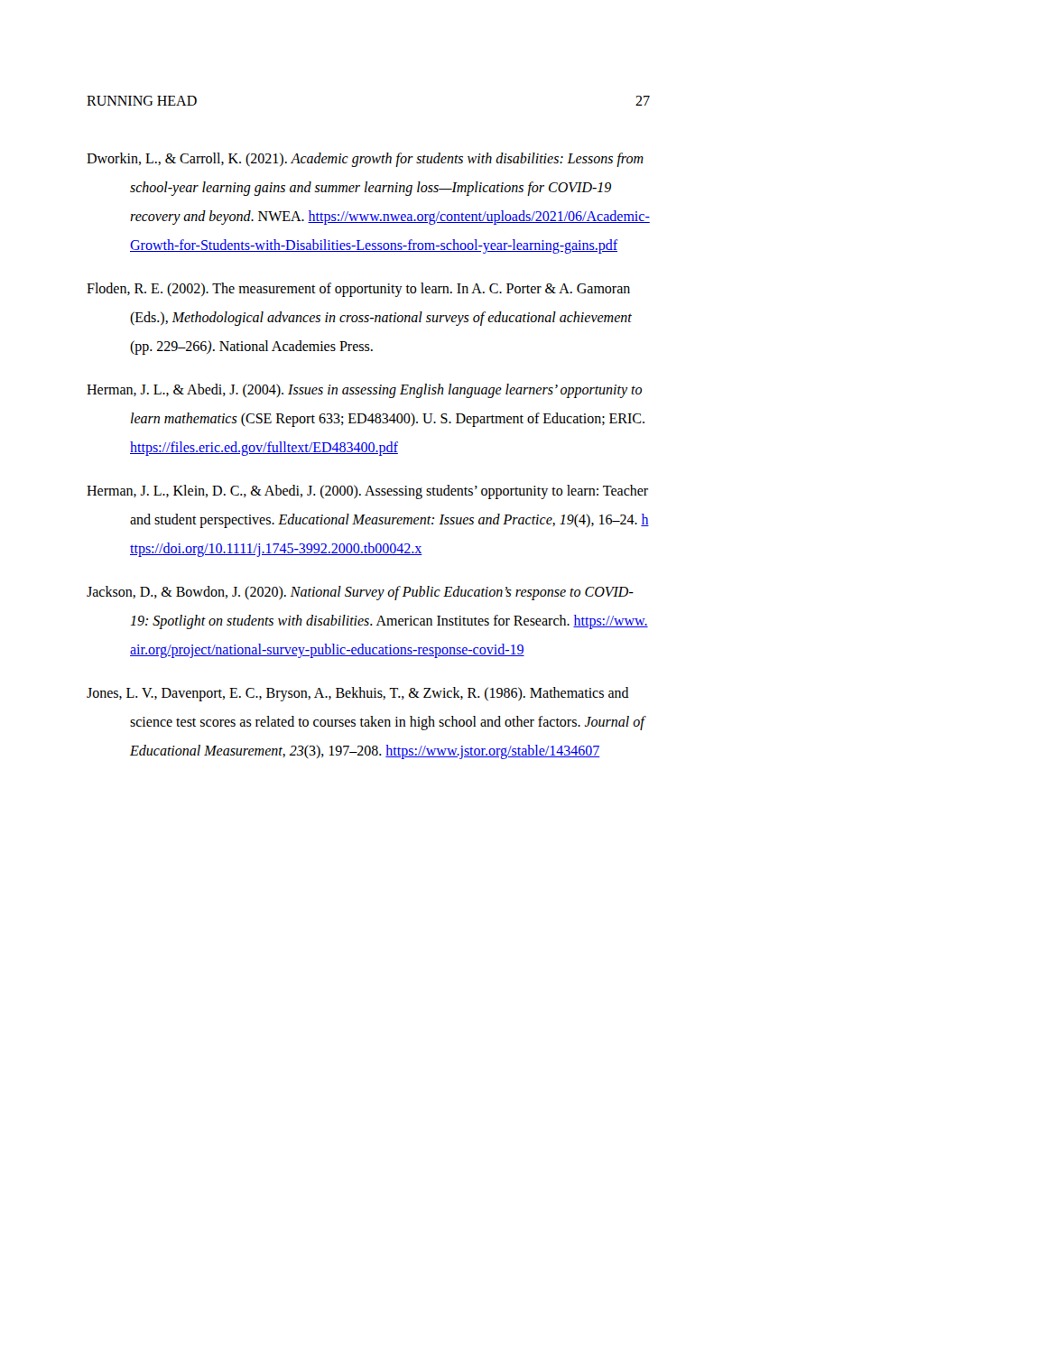RUNNING HEAD 27
Dworkin, L., & Carroll, K. (2021). Academic growth for students with disabilities: Lessons from school-year learning gains and summer learning loss—Implications for COVID-19 recovery and beyond. NWEA. https://www.nwea.org/content/uploads/2021/06/Academic-Growth-for-Students-with-Disabilities-Lessons-from-school-year-learning-gains.pdf
Floden, R. E. (2002). The measurement of opportunity to learn. In A. C. Porter & A. Gamoran (Eds.), Methodological advances in cross-national surveys of educational achievement (pp. 229–266). National Academies Press.
Herman, J. L., & Abedi, J. (2004). Issues in assessing English language learners’ opportunity to learn mathematics (CSE Report 633; ED483400). U. S. Department of Education; ERIC. https://files.eric.ed.gov/fulltext/ED483400.pdf
Herman, J. L., Klein, D. C., & Abedi, J. (2000). Assessing students’ opportunity to learn: Teacher and student perspectives. Educational Measurement: Issues and Practice, 19(4), 16–24. https://doi.org/10.1111/j.1745-3992.2000.tb00042.x
Jackson, D., & Bowdon, J. (2020). National Survey of Public Education’s response to COVID-19: Spotlight on students with disabilities. American Institutes for Research. https://www.air.org/project/national-survey-public-educations-response-covid-19
Jones, L. V., Davenport, E. C., Bryson, A., Bekhuis, T., & Zwick, R. (1986). Mathematics and science test scores as related to courses taken in high school and other factors. Journal of Educational Measurement, 23(3), 197–208. https://www.jstor.org/stable/1434607